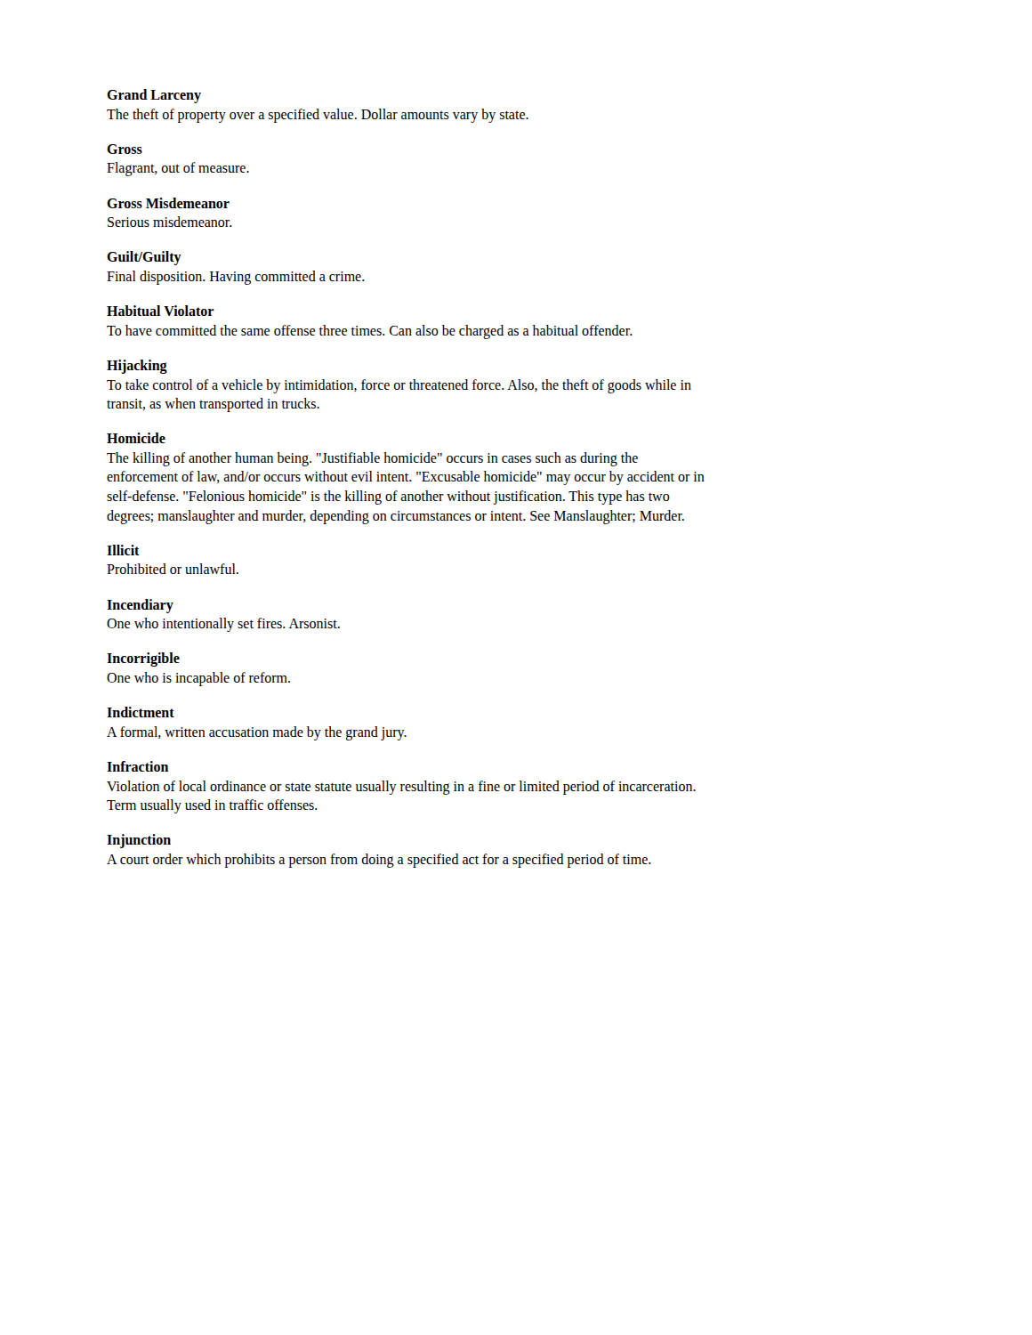Grand Larceny
The theft of property over a specified value. Dollar amounts vary by state.
Gross
Flagrant, out of measure.
Gross Misdemeanor
Serious misdemeanor.
Guilt/Guilty
Final disposition. Having committed a crime.
Habitual Violator
To have committed the same offense three times. Can also be charged as a habitual offender.
Hijacking
To take control of a vehicle by intimidation, force or threatened force. Also, the theft of goods while in transit, as when transported in trucks.
Homicide
The killing of another human being. "Justifiable homicide" occurs in cases such as during the enforcement of law, and/or occurs without evil intent. "Excusable homicide" may occur by accident or in self-defense. "Felonious homicide" is the killing of another without justification. This type has two degrees; manslaughter and murder, depending on circumstances or intent. See Manslaughter; Murder.
Illicit
Prohibited or unlawful.
Incendiary
One who intentionally set fires. Arsonist.
Incorrigible
One who is incapable of reform.
Indictment
A formal, written accusation made by the grand jury.
Infraction
Violation of local ordinance or state statute usually resulting in a fine or limited period of incarceration. Term usually used in traffic offenses.
Injunction
A court order which prohibits a person from doing a specified act for a specified period of time.